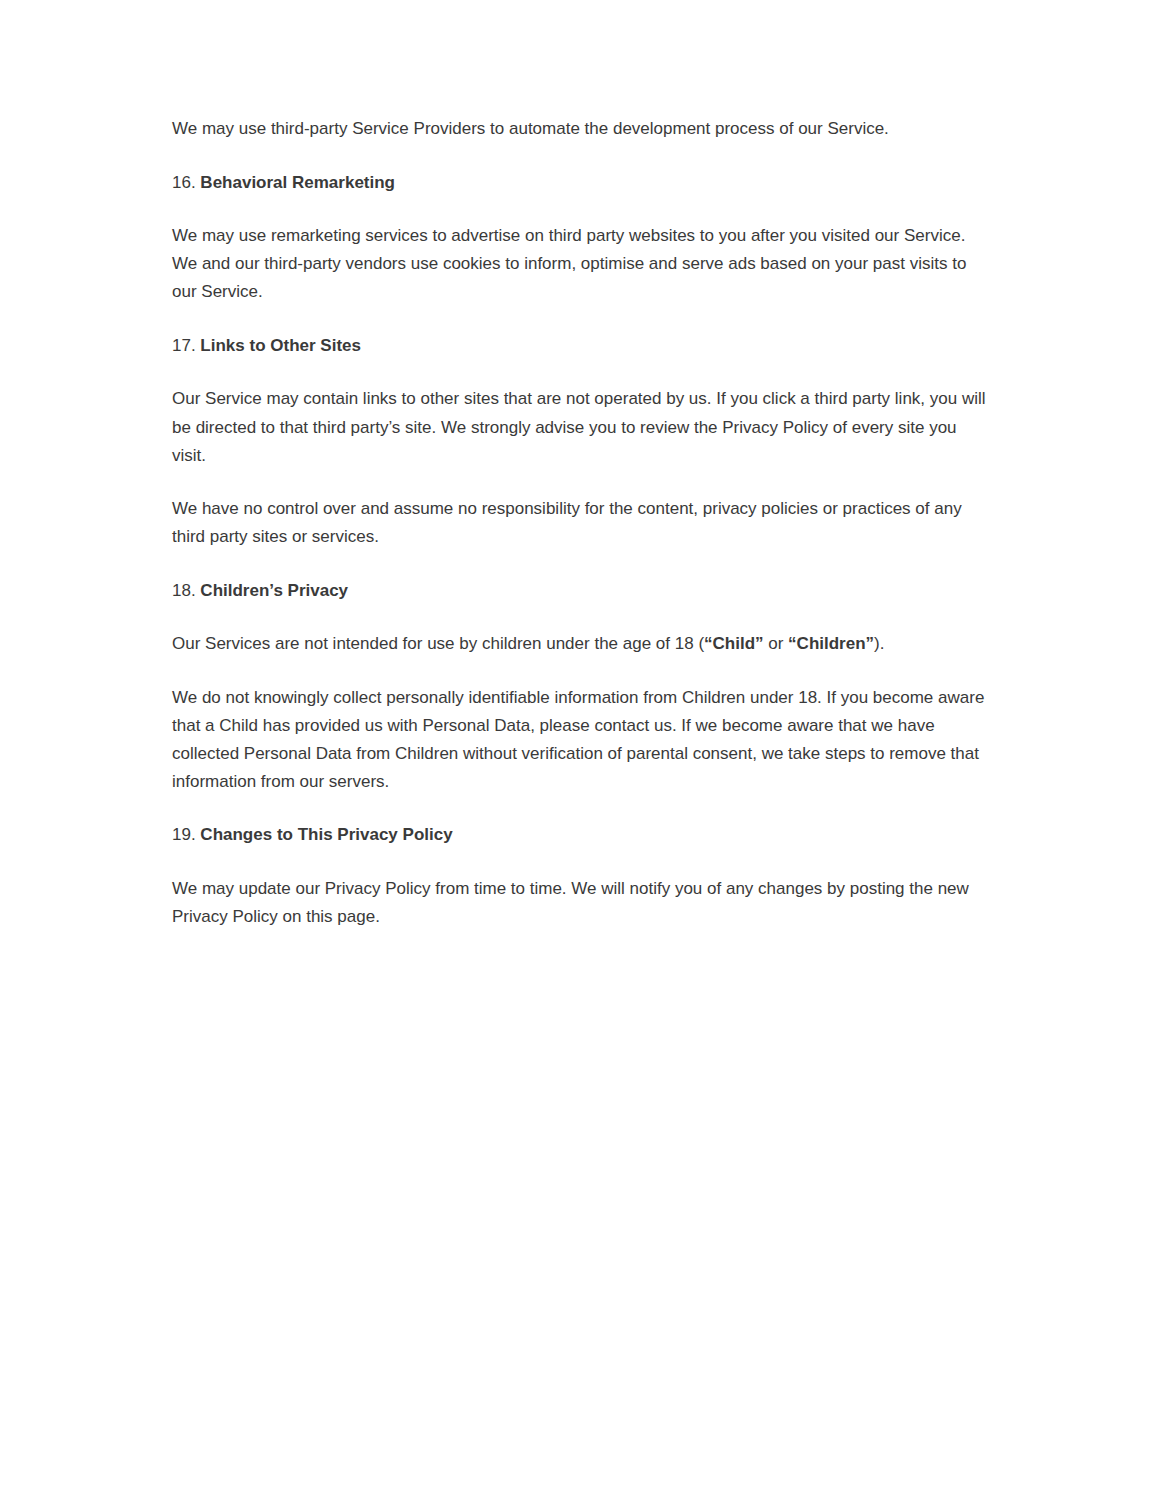We may use third-party Service Providers to automate the development process of our Service.
16. Behavioral Remarketing
We may use remarketing services to advertise on third party websites to you after you visited our Service. We and our third-party vendors use cookies to inform, optimise and serve ads based on your past visits to our Service.
17. Links to Other Sites
Our Service may contain links to other sites that are not operated by us. If you click a third party link, you will be directed to that third party’s site. We strongly advise you to review the Privacy Policy of every site you visit.
We have no control over and assume no responsibility for the content, privacy policies or practices of any third party sites or services.
18. Children’s Privacy
Our Services are not intended for use by children under the age of 18 (“Child” or “Children”).
We do not knowingly collect personally identifiable information from Children under 18. If you become aware that a Child has provided us with Personal Data, please contact us. If we become aware that we have collected Personal Data from Children without verification of parental consent, we take steps to remove that information from our servers.
19. Changes to This Privacy Policy
We may update our Privacy Policy from time to time. We will notify you of any changes by posting the new Privacy Policy on this page.